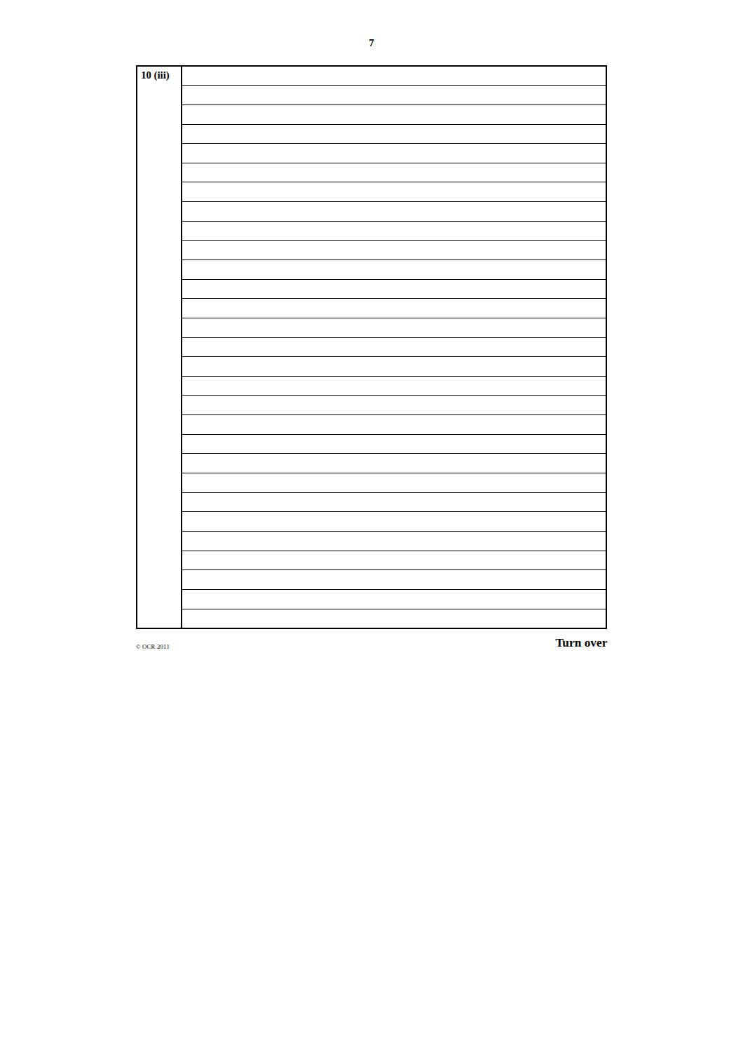7
| 10 (iii) | |
© OCR 2011
Turn over